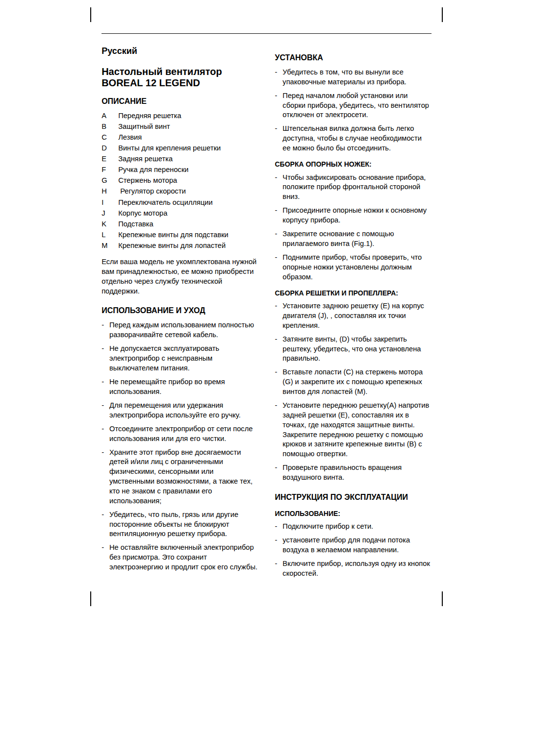Русский
Настольный вентиляторBOREAL 12 LEGEND
Описание
| A | Передняя решетка |
| B | Защитный винт |
| C | Лезвия |
| D | Винты для крепления решетки |
| E | Задняя решетка |
| F | Ручка для переноски |
| G | Стержень мотора |
| H | Регулятор скорости |
| I | Переключатель осцилляции |
| J | Корпус мотора |
| K | Подставка |
| L | Крепежные винты для подставки |
| M | Крепежные винты для лопастей |
Если ваша модель не укомплектована нужной вам принадлежностью, ее можно приобрести отдельно через службу технической поддержки.
Использование и уход
Перед каждым использованием полностью разворачивайте сетевой кабель.
Не допускается эксплуатировать электроприбор с неисправным выключателем питания.
Не перемещайте прибор во время использования.
Для перемещения или удержания электроприбора используйте его ручку.
Отсоедините электроприбор от сети после использования или для его чистки.
Храните этот прибор вне досягаемости детей и/или лиц с ограниченными физическими, сенсорными или умственными возможностями, а также тех, кто не знаком с правилами его использования;
Убедитесь, что пыль, грязь или другие посторонние объекты не блокируют вентиляционную решетку прибора.
Не оставляйте включенный электроприбор без присмотра. Это сохранит электроэнергию и продлит срок его службы.
Установка
Убедитесь в том, что вы вынули все упаковочные материалы из прибора.
Перед началом любой установки или сборки прибора, убедитесь, что вентилятор отключен от электросети.
Штепсельная вилка должна быть легко доступна, чтобы в случае необходимости ее можно было бы отсоединить.
Сборка опорных ножек:
Чтобы зафиксировать основание прибора, положите прибор фронтальной стороной вниз.
Присоедините опорные ножки к основному корпусу прибора.
Закрепите основание с помощью прилагаемого винта (Fig.1).
Поднимите прибор, чтобы проверить, что опорные ножки установлены должным образом.
Сборка решетки и пропеллера:
Установите заднюю решетку (E) на корпус двигателя (J), , сопоставляя их точки крепления.
Затяните винты, (D) чтобы закрепить рештеку, убедитесь, что она установлена правильно.
Вставьте лопасти (C) на стержень мотора (G) и закрепите их с помощью крепежных винтов для лопастей (M).
Установите переднюю решетку(A) напротив задней решетки (E), сопоставляя их в точках, где находятся защитные винты. Закрепите переднюю решетку с помощью крюков и затяните крепежные винты (B) с помощью отвертки.
Проверьте правильность вращения воздушного винта.
Инструкция по эксплуатации
Использование:
Подключите прибор к сети.
установите прибор для подачи потока воздуха в желаемом направлении.
Включите прибор, используя одну из кнопок скоростей.